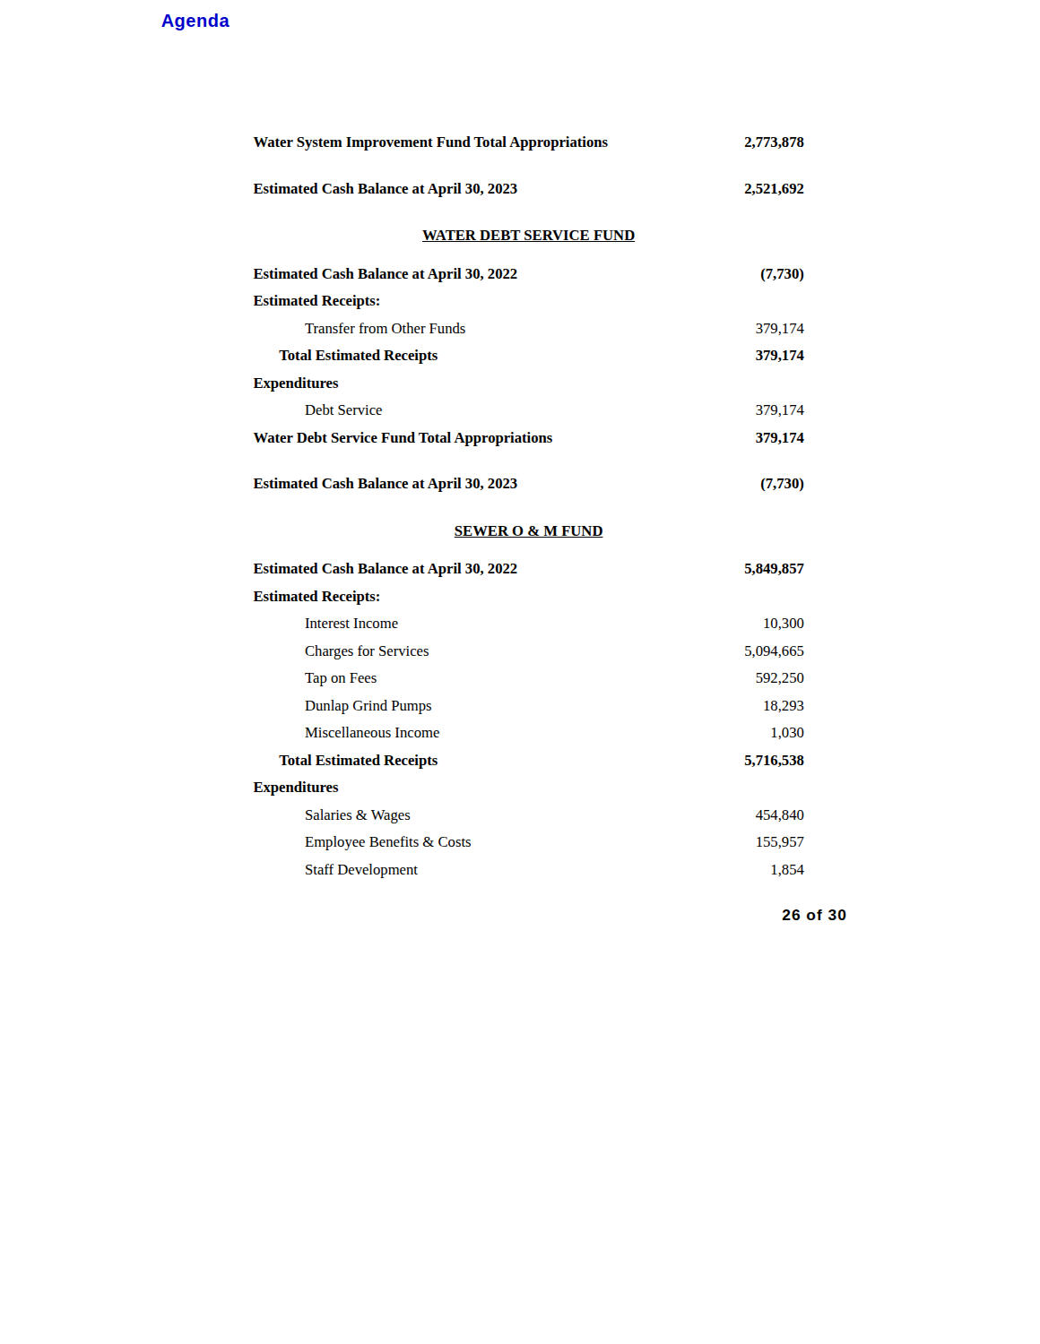Agenda
| Water System Improvement Fund Total Appropriations | 2,773,878 |
| Estimated Cash Balance at April 30, 2023 | 2,521,692 |
| WATER DEBT SERVICE FUND |
| Estimated Cash Balance at April 30, 2022 | (7,730) |
| Estimated Receipts: | |
| Transfer from Other Funds | 379,174 |
| Total Estimated Receipts | 379,174 |
| Expenditures | |
| Debt Service | 379,174 |
| Water Debt Service Fund Total Appropriations | 379,174 |
| Estimated Cash Balance at April 30, 2023 | (7,730) |
| SEWER O & M FUND |
| Estimated Cash Balance at April 30, 2022 | 5,849,857 |
| Estimated Receipts: | |
| Interest Income | 10,300 |
| Charges for Services | 5,094,665 |
| Tap on Fees | 592,250 |
| Dunlap Grind Pumps | 18,293 |
| Miscellaneous Income | 1,030 |
| Total Estimated Receipts | 5,716,538 |
| Expenditures | |
| Salaries & Wages | 454,840 |
| Employee Benefits & Costs | 155,957 |
| Staff Development | 1,854 |
26 of 30